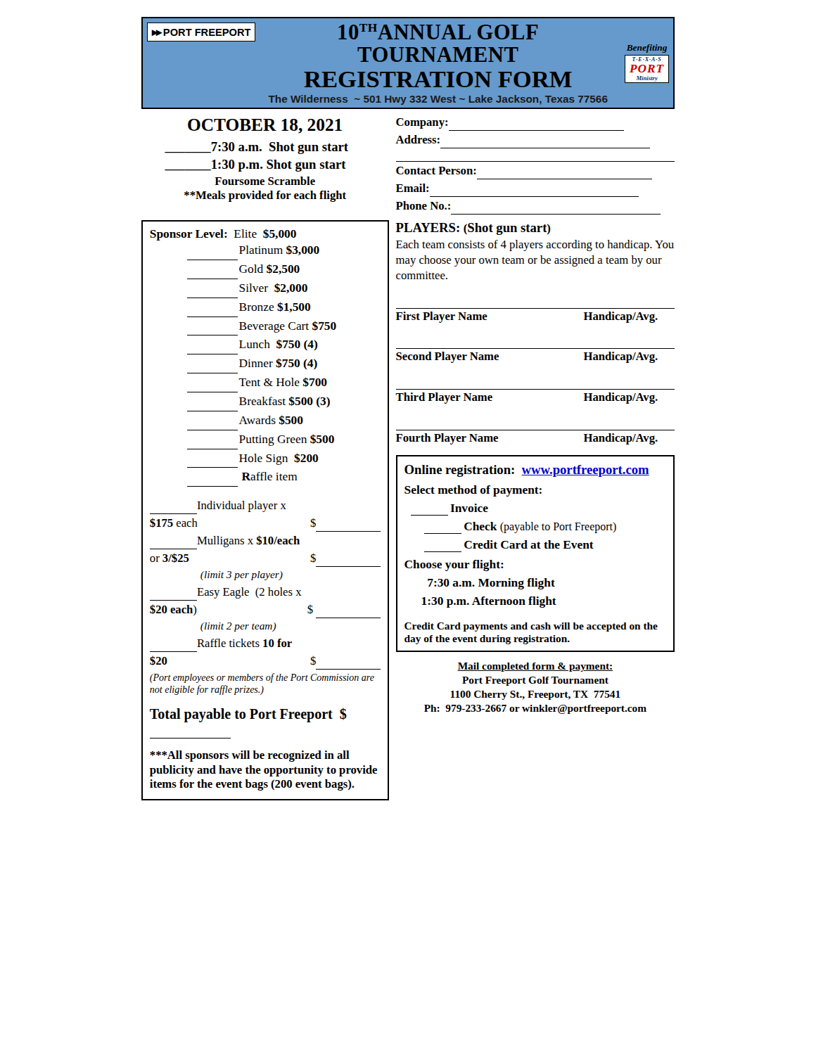▸▸ PORT FREEPORT
10THANNUAL GOLF TOURNAMENT
REGISTRATION FORM
The Wilderness ~ 501 Hwy 332 West ~ Lake Jackson, Texas 77566
Benefiting
T·E·X·A·S
PORT
Ministry
OCTOBER 18, 2021
_______7:30 a.m. Shot gun start
_______1:30 p.m. Shot gun start
Foursome Scramble
**Meals provided for each flight
Company:
Address:
Contact Person:
Email:
Phone No.:
Sponsor Level: Elite $5,000
Platinum $3,000
Gold $2,500
Silver $2,000
Bronze $1,500
Beverage Cart $750
Lunch $750 (4)
Dinner $750 (4)
Tent & Hole $700
Breakfast $500 (3)
Awards $500
Putting Green $500
Hole Sign $200
Raffle item
Individual player x $175 each $
Mulligans x $10/each or 3/$25 $
(limit 3 per player)
Easy Eagle (2 holes x $20 each) $
(limit 2 per team)
Raffle tickets 10 for $20 $
(Port employees or members of the Port Commission are not eligible for raffle prizes.)
Total payable to Port Freeport $
***All sponsors will be recognized in all publicity and have the opportunity to provide items for the event bags (200 event bags).
PLAYERS: (Shot gun start)
Each team consists of 4 players according to handicap. You may choose your own team or be assigned a team by our committee.
First Player Name Handicap/Avg.
Second Player Name Handicap/Avg.
Third Player Name Handicap/Avg.
Fourth Player Name Handicap/Avg.
Online registration: www.portfreeport.com
Select method of payment:
Invoice
Check (payable to Port Freeport)
Credit Card at the Event
Choose your flight:
7:30 a.m. Morning flight
1:30 p.m. Afternoon flight
Credit Card payments and cash will be accepted on the day of the event during registration.
Mail completed form & payment:
Port Freeport Golf Tournament
1100 Cherry St., Freeport, TX 77541
Ph: 979-233-2667 or winkler@portfreeport.com